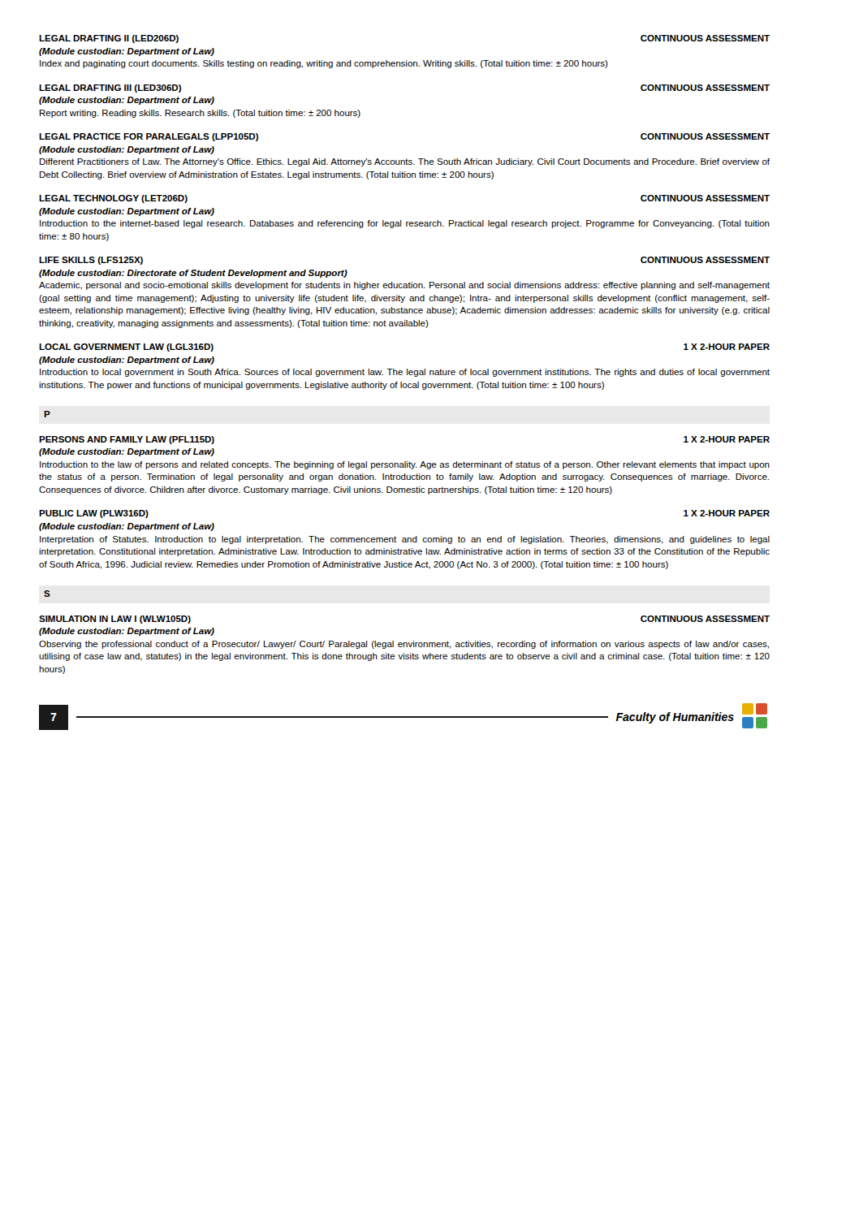Legal Drafting II (LED206D) Continuous Assessment
(Module custodian: Department of Law)
Index and paginating court documents. Skills testing on reading, writing and comprehension. Writing skills. (Total tuition time: ± 200 hours)
Legal Drafting III (LED306D) Continuous Assessment
(Module custodian: Department of Law)
Report writing. Reading skills. Research skills. (Total tuition time: ± 200 hours)
Legal Practice for Paralegals (LPP105D) Continuous Assessment
(Module custodian: Department of Law)
Different Practitioners of Law. The Attorney's Office. Ethics. Legal Aid. Attorney's Accounts. The South African Judiciary. Civil Court Documents and Procedure. Brief overview of Debt Collecting. Brief overview of Administration of Estates. Legal instruments. (Total tuition time: ± 200 hours)
Legal Technology (LET206D) Continuous Assessment
(Module custodian: Department of Law)
Introduction to the internet-based legal research. Databases and referencing for legal research. Practical legal research project. Programme for Conveyancing. (Total tuition time: ± 80 hours)
Life Skills (LFS125X) Continuous Assessment
(Module custodian: Directorate of Student Development and Support)
Academic, personal and socio-emotional skills development for students in higher education. Personal and social dimensions address: effective planning and self-management (goal setting and time management); Adjusting to university life (student life, diversity and change); Intra- and interpersonal skills development (conflict management, self-esteem, relationship management); Effective living (healthy living, HIV education, substance abuse); Academic dimension addresses: academic skills for university (e.g. critical thinking, creativity, managing assignments and assessments). (Total tuition time: not available)
Local Government Law (LGL316D) 1 X 2-Hour Paper
(Module custodian: Department of Law)
Introduction to local government in South Africa. Sources of local government law. The legal nature of local government institutions. The rights and duties of local government institutions. The power and functions of municipal governments. Legislative authority of local government. (Total tuition time: ± 100 hours)
P
Persons and Family Law (PFL115D) 1 X 2-Hour Paper
(Module custodian: Department of Law)
Introduction to the law of persons and related concepts. The beginning of legal personality. Age as determinant of status of a person. Other relevant elements that impact upon the status of a person. Termination of legal personality and organ donation. Introduction to family law. Adoption and surrogacy. Consequences of marriage. Divorce. Consequences of divorce. Children after divorce. Customary marriage. Civil unions. Domestic partnerships. (Total tuition time: ± 120 hours)
Public Law (PLW316D) 1 X 2-Hour Paper
(Module custodian: Department of Law)
Interpretation of Statutes. Introduction to legal interpretation. The commencement and coming to an end of legislation. Theories, dimensions, and guidelines to legal interpretation. Constitutional interpretation. Administrative Law. Introduction to administrative law. Administrative action in terms of section 33 of the Constitution of the Republic of South Africa, 1996. Judicial review. Remedies under Promotion of Administrative Justice Act, 2000 (Act No. 3 of 2000). (Total tuition time: ± 100 hours)
S
Simulation in Law I (WLW105D) Continuous Assessment
(Module custodian: Department of Law)
Observing the professional conduct of a Prosecutor/ Lawyer/ Court/ Paralegal (legal environment, activities, recording of information on various aspects of law and/or cases, utilising of case law and, statutes) in the legal environment. This is done through site visits where students are to observe a civil and a criminal case. (Total tuition time: ± 120 hours)
7
Faculty of Humanities